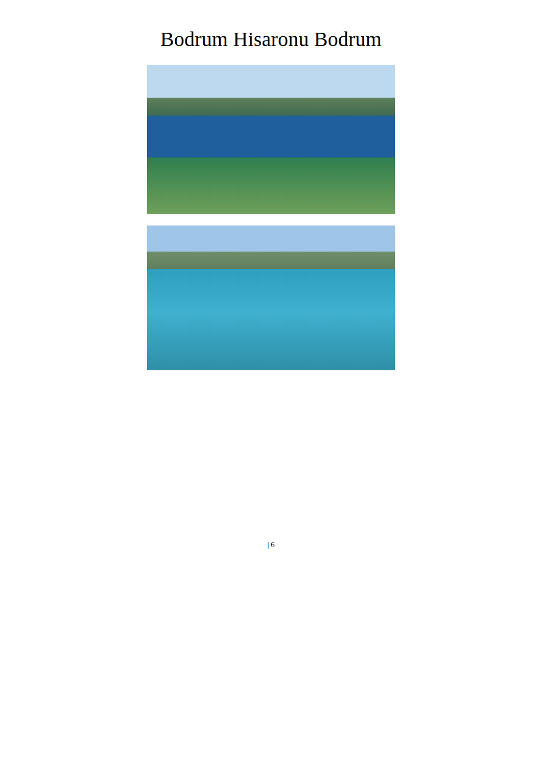Bodrum Hisaronu Bodrum
| 6